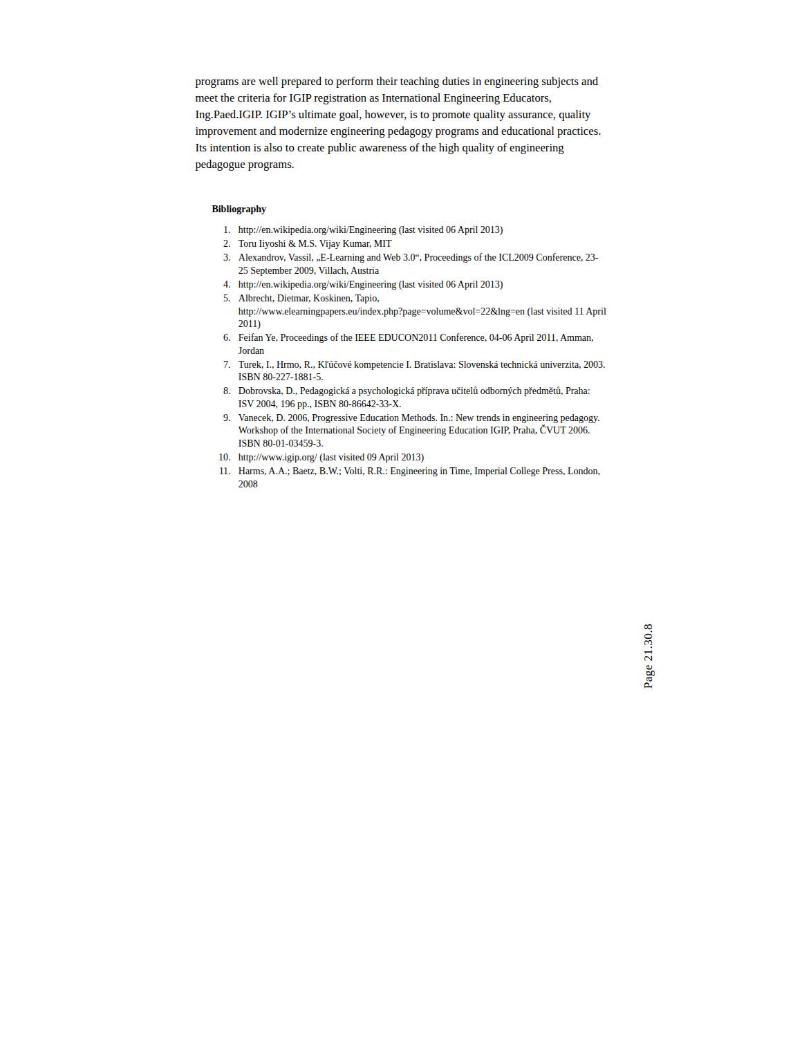programs are well prepared to perform their teaching duties in engineering subjects and meet the criteria for IGIP registration as International Engineering Educators, Ing.Paed.IGIP. IGIP’s ultimate goal, however, is to promote quality assurance, quality improvement and modernize engineering pedagogy programs and educational practices. Its intention is also to create public awareness of the high quality of engineering pedagogue programs.
Bibliography
http://en.wikipedia.org/wiki/Engineering (last visited 06 April 2013)
Toru Iiyoshi & M.S. Vijay Kumar, MIT
Alexandrov, Vassil, „E-Learning and Web 3.0“, Proceedings of the ICL2009 Conference, 23-25 September 2009, Villach, Austria
http://en.wikipedia.org/wiki/Engineering (last visited 06 April 2013)
Albrecht, Dietmar, Koskinen, Tapio,
http://www.elearningpapers.eu/index.php?page=volume&vol=22&lng=en (last visited 11 April 2011)
Feifan Ye, Proceedings of the IEEE EDUCON2011 Conference, 04-06 April 2011, Amman, Jordan
Turek, I., Hrmo, R., Kľúčové kompetencie I. Bratislava: Slovenská technická univerzita, 2003. ISBN 80-227-1881-5.
Dobrovska, D., Pedagogická a psychologická příprava učitelů odborných předmětů, Praha: ISV 2004, 196 pp., ISBN 80-86642-33-X.
Vanecek, D. 2006, Progressive Education Methods. In.: New trends in engineering pedagogy. Workshop of the International Society of Engineering Education IGIP, Praha, ČVUT 2006. ISBN 80-01-03459-3.
http://www.igip.org/ (last visited 09 April 2013)
Harms, A.A.; Baetz, B.W.; Volti, R.R.: Engineering in Time, Imperial College Press, London, 2008
Page 21.30.8